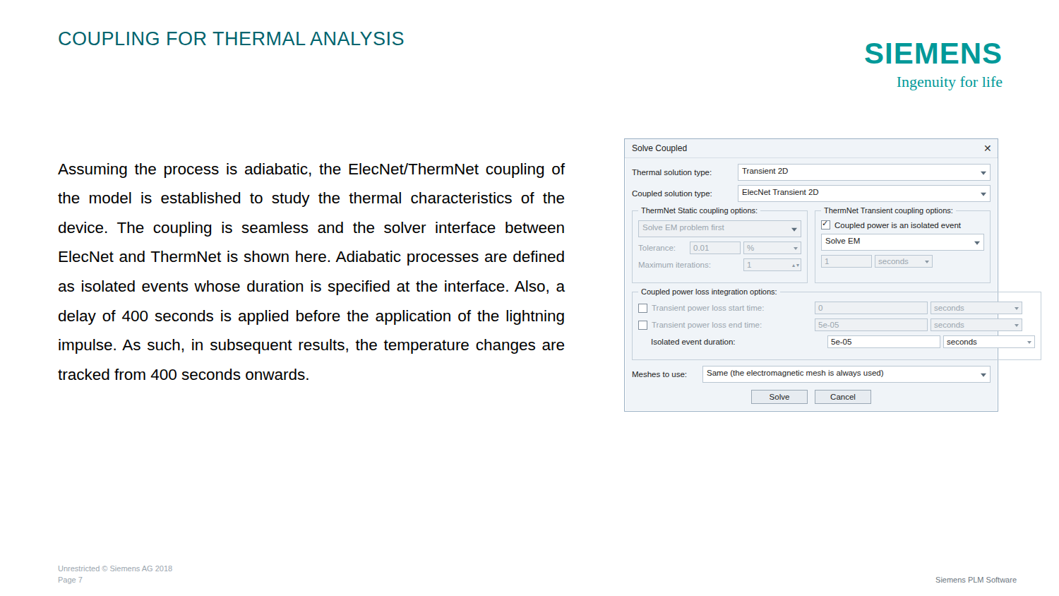Coupling for Thermal Analysis
SIEMENS
Ingenuity for life
Assuming the process is adiabatic, the ElecNet/ThermNet coupling of the model is established to study the thermal characteristics of the device. The coupling is seamless and the solver interface between ElecNet and ThermNet is shown here. Adiabatic processes are defined as isolated events whose duration is specified at the interface. Also, a delay of 400 seconds is applied before the application of the lightning impulse. As such, in subsequent results, the temperature changes are tracked from 400 seconds onwards.
Solve Coupled ✕
Thermal solution type:
Transient 2D
Coupled solution type:
ElecNet Transient 2D
ThermNet Static coupling options:
Solve EM problem first
Tolerance: 0.01 %
Maximum iterations: 1
ThermNet Transient coupling options:
Coupled power is an isolated event
Solve EM
1 seconds
Coupled power loss integration options:
Transient power loss start time: 0 seconds
Transient power loss end time: 5e-05 seconds
Isolated event duration: 5e-05 seconds
Meshes to use:
Same (the electromagnetic mesh is always used)
Solve
Cancel
Unrestricted © Siemens AG 2018
Page 7
Siemens PLM Software